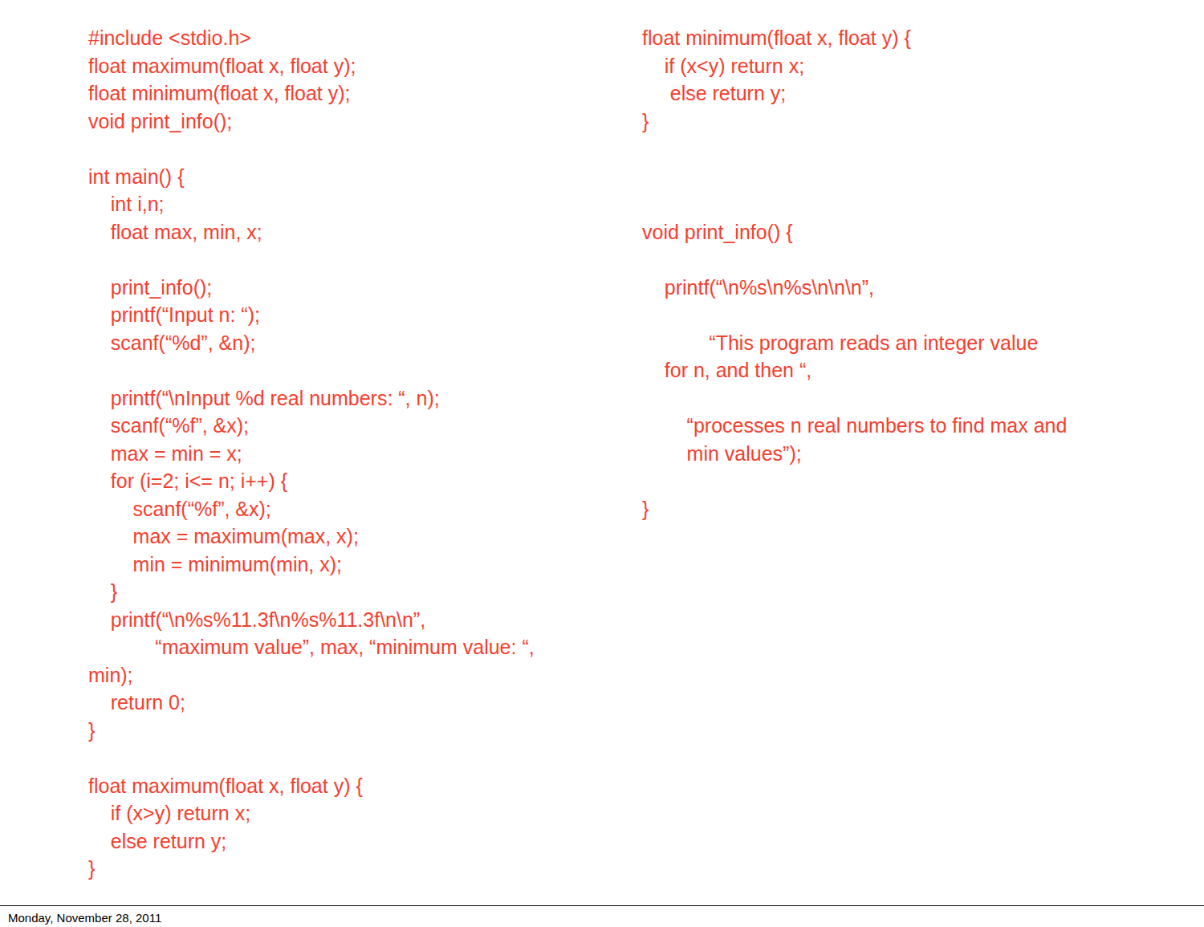#include <stdio.h>
float maximum(float x, float y);
float minimum(float x, float y);
void print_info();

int main() {
    int i,n;
    float max, min, x;

    print_info();
    printf(“Input n: “);
    scanf(“%d”, &n);

    printf(“\nInput %d real numbers: “, n);
    scanf(“%f”, &x);
    max = min = x;
    for (i=2; i<= n; i++) {
        scanf(“%f”, &x);
        max = maximum(max, x);
        min = minimum(min, x);
    }
    printf(“\n%s%11.3f\n%s%11.3f\n\n”,
            “maximum value”, max, “minimum value: “, min);
    return 0;
}

float maximum(float x, float y) {
    if (x>y) return x;
    else return y;
}
float minimum(float x, float y) {
    if (x<y) return x;
     else return y;
}



void print_info() {

    printf(“\n%s\n%s\n\n\n”,

            “This program reads an integer value
    for n, and then “,

        “processes n real numbers to find max and
        min values”);

}
Monday, November 28, 2011